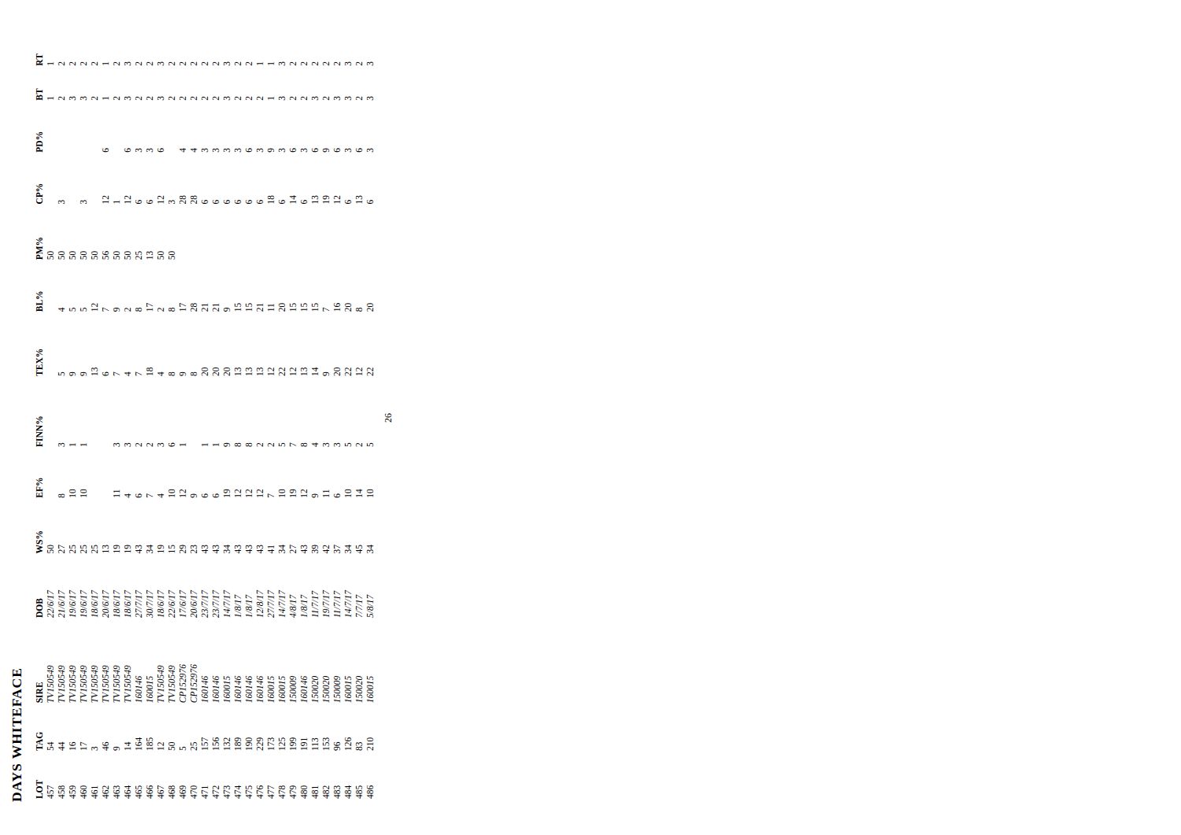DAYS WHITEFACE
| LOT | TAG | SIRE | DOB | WS% | EF% | FINN% | TEX% | BL% | PM% | CP% | PD% | BT | RT |
| --- | --- | --- | --- | --- | --- | --- | --- | --- | --- | --- | --- | --- | --- |
| 457 | 54 | TV150549 | 22/6/17 | 50 | | | | | 50 | | | 1 | 1 |
| 458 | 44 | TV150549 | 21/6/17 | 27 | 8 | 3 | 5 | 4 | 50 | 3 | | 2 | 2 |
| 459 | 16 | TV150549 | 19/6/17 | 25 | 10 | 1 | 9 | 5 | 50 | | | 3 | 2 |
| 460 | 17 | TV150549 | 19/6/17 | 25 | 10 | 1 | 9 | 5 | 50 | 3 | | 3 | 2 |
| 461 | 3 | TV150549 | 18/6/17 | 25 | | | 13 | 12 | 50 | | | 2 | 2 |
| 462 | 46 | TV150549 | 20/6/17 | 13 | | | 6 | 7 | 56 | 12 | 6 | 1 | 1 |
| 463 | 9 | TV150549 | 18/6/17 | 19 | 11 | 3 | 7 | 9 | 50 | 1 | | 2 | 2 |
| 464 | 14 | TV150549 | 18/6/17 | 19 | 4 | 3 | 4 | 2 | 50 | 12 | 6 | 3 | 3 |
| 465 | 164 | 160146 | 27/7/17 | 43 | 6 | 2 | 7 | 8 | 25 | 6 | 3 | 2 | 2 |
| 466 | 185 | 160015 | 30/7/17 | 34 | 7 | 2 | 18 | 17 | 13 | 6 | 3 | 2 | 2 |
| 467 | 12 | TV150549 | 18/6/17 | 19 | 4 | 3 | 4 | 2 | 50 | 12 | 6 | 3 | 3 |
| 468 | 50 | TV150549 | 22/6/17 | 15 | 10 | 6 | 8 | 8 | 50 | 3 | | 2 | 2 |
| 469 | 5 | CP152976 | 17/6/17 | 29 | 12 | 1 | 9 | 17 | | 28 | 4 | 2 | 2 |
| 470 | 25 | CP152976 | 20/6/17 | 23 | 9 | | 8 | 28 | | 28 | 4 | 2 | 2 |
| 471 | 157 | 160146 | 23/7/17 | 43 | 6 | 1 | 20 | 21 | | 6 | 3 | 2 | 2 |
| 472 | 156 | 160146 | 23/7/17 | 43 | 6 | 1 | 20 | 21 | | 6 | 3 | 2 | 2 |
| 473 | 132 | 160015 | 14/7/17 | 34 | 19 | 9 | 20 | 9 | | 6 | 3 | 3 | 3 |
| 474 | 189 | 160146 | 1/8/17 | 43 | 12 | 8 | 13 | 15 | | 6 | 3 | 2 | 2 |
| 475 | 190 | 160146 | 1/8/17 | 43 | 12 | 8 | 13 | 15 | | 6 | 6 | 2 | 2 |
| 476 | 229 | 160146 | 12/8/17 | 43 | 12 | 2 | 13 | 21 | | 6 | 3 | 2 | 1 |
| 477 | 173 | 160015 | 27/7/17 | 41 | 7 | 2 | 12 | 11 | | 18 | 9 | 1 | 1 |
| 478 | 125 | 160015 | 14/7/17 | 34 | 10 | 5 | 22 | 20 | | 6 | 3 | 3 | 3 |
| 479 | 199 | 150009 | 4/8/17 | 27 | 19 | 7 | 12 | 15 | | 14 | 6 | 2 | 2 |
| 480 | 191 | 160146 | 1/8/17 | 43 | 12 | 8 | 13 | 15 | | 6 | 3 | 2 | 2 |
| 481 | 113 | 150020 | 11/7/17 | 39 | 9 | 4 | 14 | 15 | | 13 | 6 | 3 | 2 |
| 482 | 153 | 150020 | 19/7/17 | 42 | 11 | 3 | 9 | 7 | | 19 | 9 | 2 | 2 |
| 483 | 96 | 150009 | 11/7/17 | 37 | 6 | 3 | 20 | 16 | | 12 | 6 | 3 | 2 |
| 484 | 126 | 160015 | 14/7/17 | 34 | 10 | 5 | 22 | 20 | | 6 | 3 | 3 | 3 |
| 485 | 83 | 150020 | 7/7/17 | 45 | 14 | 2 | 12 | 8 | | 13 | 6 | 2 | 2 |
| 486 | 210 | 160015 | 5/8/17 | 34 | 10 | 5 | 22 | 20 | | 6 | 3 | 3 | 3 |
26